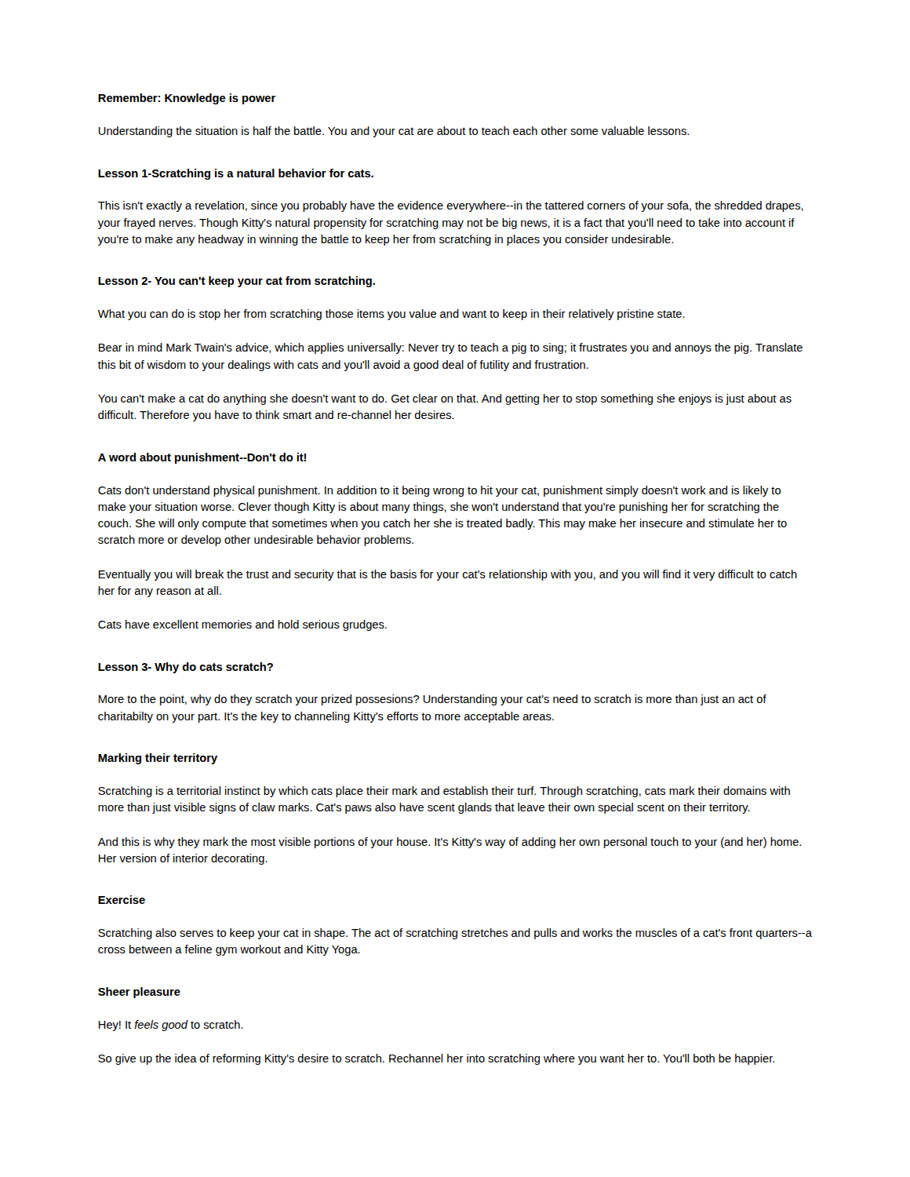Remember: Knowledge is power
Understanding the situation is half the battle. You and your cat are about to teach each other some valuable lessons.
Lesson 1-Scratching is a natural behavior for cats.
This isn't exactly a revelation, since you probably have the evidence everywhere--in the tattered corners of your sofa, the shredded drapes, your frayed nerves. Though Kitty's natural propensity for scratching may not be big news, it is a fact that you'll need to take into account if you're to make any headway in winning the battle to keep her from scratching in places you consider undesirable.
Lesson 2- You can't keep your cat from scratching.
What you can do is stop her from scratching those items you value and want to keep in their relatively pristine state.
Bear in mind Mark Twain's advice, which applies universally: Never try to teach a pig to sing; it frustrates you and annoys the pig. Translate this bit of wisdom to your dealings with cats and you'll avoid a good deal of futility and frustration.
You can't make a cat do anything she doesn't want to do. Get clear on that. And getting her to stop something she enjoys is just about as difficult. Therefore you have to think smart and re-channel her desires.
A word about punishment--Don't do it!
Cats don't understand physical punishment. In addition to it being wrong to hit your cat, punishment simply doesn't work and is likely to make your situation worse. Clever though Kitty is about many things, she won't understand that you're punishing her for scratching the couch. She will only compute that sometimes when you catch her she is treated badly. This may make her insecure and stimulate her to scratch more or develop other undesirable behavior problems.
Eventually you will break the trust and security that is the basis for your cat's relationship with you, and you will find it very difficult to catch her for any reason at all.
Cats have excellent memories and hold serious grudges.
Lesson 3- Why do cats scratch?
More to the point, why do they scratch your prized possesions? Understanding your cat's need to scratch is more than just an act of charitabilty on your part. It's the key to channeling Kitty's efforts to more acceptable areas.
Marking their territory
Scratching is a territorial instinct by which cats place their mark and establish their turf. Through scratching, cats mark their domains with more than just visible signs of claw marks. Cat's paws also have scent glands that leave their own special scent on their territory.
And this is why they mark the most visible portions of your house. It's Kitty's way of adding her own personal touch to your (and her) home. Her version of interior decorating.
Exercise
Scratching also serves to keep your cat in shape. The act of scratching stretches and pulls and works the muscles of a cat's front quarters--a cross between a feline gym workout and Kitty Yoga.
Sheer pleasure
Hey! It feels good to scratch.
So give up the idea of reforming Kitty's desire to scratch. Rechannel her into scratching where you want her to. You'll both be happier.